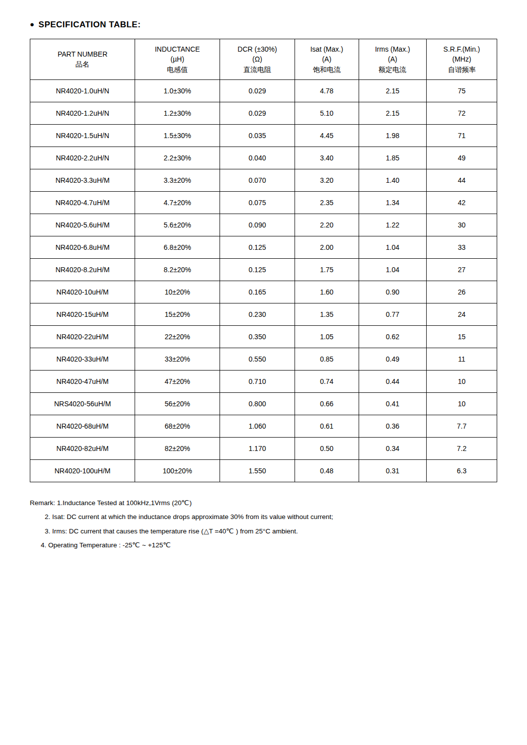SPECIFICATION TABLE:
| PART NUMBER 品名 | INDUCTANCE (µH) 电感值 | DCR (±30%) (Ω) 直流电阻 | Isat (Max.) (A) 饱和电流 | Irms (Max.) (A) 额定电流 | S.R.F.(Min.) (MHz) 自谐频率 |
| --- | --- | --- | --- | --- | --- |
| NR4020-1.0uH/N | 1.0±30% | 0.029 | 4.78 | 2.15 | 75 |
| NR4020-1.2uH/N | 1.2±30% | 0.029 | 5.10 | 2.15 | 72 |
| NR4020-1.5uH/N | 1.5±30% | 0.035 | 4.45 | 1.98 | 71 |
| NR4020-2.2uH/N | 2.2±30% | 0.040 | 3.40 | 1.85 | 49 |
| NR4020-3.3uH/M | 3.3±20% | 0.070 | 3.20 | 1.40 | 44 |
| NR4020-4.7uH/M | 4.7±20% | 0.075 | 2.35 | 1.34 | 42 |
| NR4020-5.6uH/M | 5.6±20% | 0.090 | 2.20 | 1.22 | 30 |
| NR4020-6.8uH/M | 6.8±20% | 0.125 | 2.00 | 1.04 | 33 |
| NR4020-8.2uH/M | 8.2±20% | 0.125 | 1.75 | 1.04 | 27 |
| NR4020-10uH/M | 10±20% | 0.165 | 1.60 | 0.90 | 26 |
| NR4020-15uH/M | 15±20% | 0.230 | 1.35 | 0.77 | 24 |
| NR4020-22uH/M | 22±20% | 0.350 | 1.05 | 0.62 | 15 |
| NR4020-33uH/M | 33±20% | 0.550 | 0.85 | 0.49 | 11 |
| NR4020-47uH/M | 47±20% | 0.710 | 0.74 | 0.44 | 10 |
| NRS4020-56uH/M | 56±20% | 0.800 | 0.66 | 0.41 | 10 |
| NR4020-68uH/M | 68±20% | 1.060 | 0.61 | 0.36 | 7.7 |
| NR4020-82uH/M | 82±20% | 1.170 | 0.50 | 0.34 | 7.2 |
| NR4020-100uH/M | 100±20% | 1.550 | 0.48 | 0.31 | 6.3 |
Remark: 1.Inductance Tested at 100kHz,1Vrms (20℃)
2. Isat: DC current at which the inductance drops approximate 30% from its value without current;
3. Irms: DC current that causes the temperature rise (△T =40℃ ) from 25°C ambient.
4. Operating Temperature : -25℃ ~ +125℃